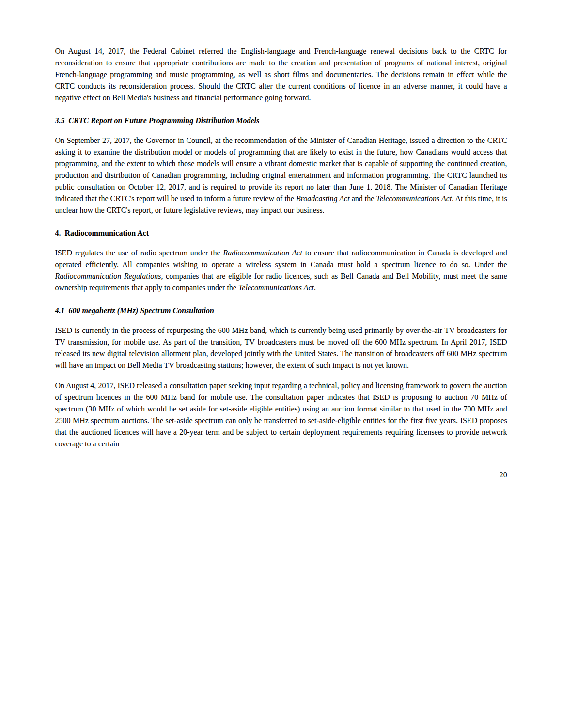On August 14, 2017, the Federal Cabinet referred the English-language and French-language renewal decisions back to the CRTC for reconsideration to ensure that appropriate contributions are made to the creation and presentation of programs of national interest, original French-language programming and music programming, as well as short films and documentaries. The decisions remain in effect while the CRTC conducts its reconsideration process. Should the CRTC alter the current conditions of licence in an adverse manner, it could have a negative effect on Bell Media's business and financial performance going forward.
3.5 CRTC Report on Future Programming Distribution Models
On September 27, 2017, the Governor in Council, at the recommendation of the Minister of Canadian Heritage, issued a direction to the CRTC asking it to examine the distribution model or models of programming that are likely to exist in the future, how Canadians would access that programming, and the extent to which those models will ensure a vibrant domestic market that is capable of supporting the continued creation, production and distribution of Canadian programming, including original entertainment and information programming. The CRTC launched its public consultation on October 12, 2017, and is required to provide its report no later than June 1, 2018. The Minister of Canadian Heritage indicated that the CRTC's report will be used to inform a future review of the Broadcasting Act and the Telecommunications Act. At this time, it is unclear how the CRTC's report, or future legislative reviews, may impact our business.
4. Radiocommunication Act
ISED regulates the use of radio spectrum under the Radiocommunication Act to ensure that radiocommunication in Canada is developed and operated efficiently. All companies wishing to operate a wireless system in Canada must hold a spectrum licence to do so. Under the Radiocommunication Regulations, companies that are eligible for radio licences, such as Bell Canada and Bell Mobility, must meet the same ownership requirements that apply to companies under the Telecommunications Act.
4.1 600 megahertz (MHz) Spectrum Consultation
ISED is currently in the process of repurposing the 600 MHz band, which is currently being used primarily by over-the-air TV broadcasters for TV transmission, for mobile use. As part of the transition, TV broadcasters must be moved off the 600 MHz spectrum. In April 2017, ISED released its new digital television allotment plan, developed jointly with the United States. The transition of broadcasters off 600 MHz spectrum will have an impact on Bell Media TV broadcasting stations; however, the extent of such impact is not yet known.
On August 4, 2017, ISED released a consultation paper seeking input regarding a technical, policy and licensing framework to govern the auction of spectrum licences in the 600 MHz band for mobile use. The consultation paper indicates that ISED is proposing to auction 70 MHz of spectrum (30 MHz of which would be set aside for set-aside eligible entities) using an auction format similar to that used in the 700 MHz and 2500 MHz spectrum auctions. The set-aside spectrum can only be transferred to set-aside-eligible entities for the first five years. ISED proposes that the auctioned licences will have a 20-year term and be subject to certain deployment requirements requiring licensees to provide network coverage to a certain
20